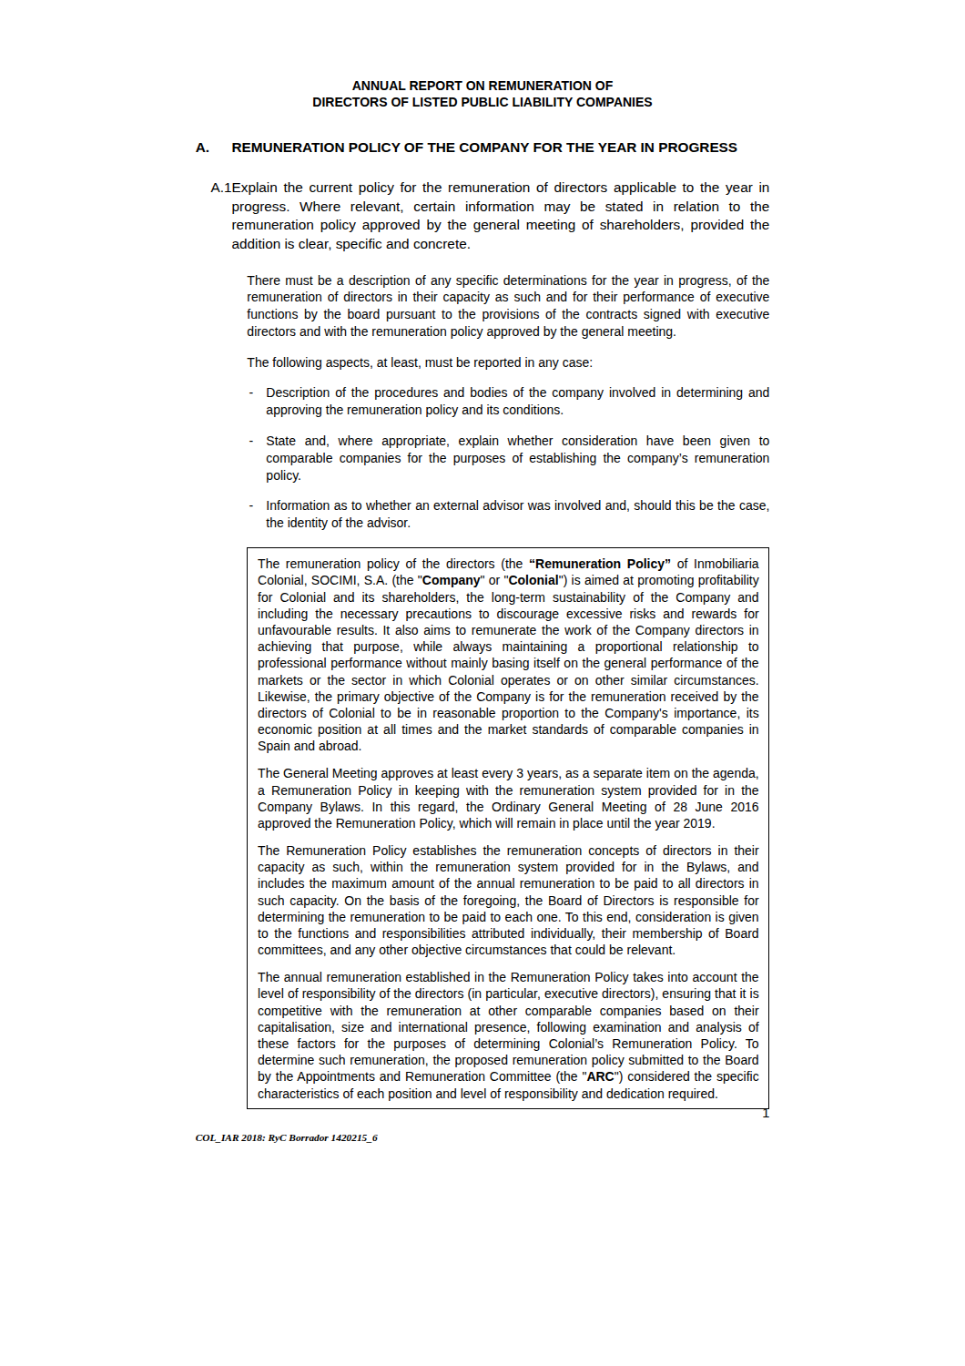ANNUAL REPORT ON REMUNERATION OF
DIRECTORS OF LISTED PUBLIC LIABILITY COMPANIES
A. REMUNERATION POLICY OF THE COMPANY FOR THE YEAR IN PROGRESS
A.1 Explain the current policy for the remuneration of directors applicable to the year in progress. Where relevant, certain information may be stated in relation to the remuneration policy approved by the general meeting of shareholders, provided the addition is clear, specific and concrete.
There must be a description of any specific determinations for the year in progress, of the remuneration of directors in their capacity as such and for their performance of executive functions by the board pursuant to the provisions of the contracts signed with executive directors and with the remuneration policy approved by the general meeting.
The following aspects, at least, must be reported in any case:
Description of the procedures and bodies of the company involved in determining and approving the remuneration policy and its conditions.
State and, where appropriate, explain whether consideration have been given to comparable companies for the purposes of establishing the company’s remuneration policy.
Information as to whether an external advisor was involved and, should this be the case, the identity of the advisor.
The remuneration policy of the directors (the “Remuneration Policy” of Inmobiliaria Colonial, SOCIMI, S.A. (the "Company" or "Colonial") is aimed at promoting profitability for Colonial and its shareholders, the long-term sustainability of the Company and including the necessary precautions to discourage excessive risks and rewards for unfavourable results. It also aims to remunerate the work of the Company directors in achieving that purpose, while always maintaining a proportional relationship to professional performance without mainly basing itself on the general performance of the markets or the sector in which Colonial operates or on other similar circumstances. Likewise, the primary objective of the Company is for the remuneration received by the directors of Colonial to be in reasonable proportion to the Company's importance, its economic position at all times and the market standards of comparable companies in Spain and abroad.
The General Meeting approves at least every 3 years, as a separate item on the agenda, a Remuneration Policy in keeping with the remuneration system provided for in the Company Bylaws. In this regard, the Ordinary General Meeting of 28 June 2016 approved the Remuneration Policy, which will remain in place until the year 2019.
The Remuneration Policy establishes the remuneration concepts of directors in their capacity as such, within the remuneration system provided for in the Bylaws, and includes the maximum amount of the annual remuneration to be paid to all directors in such capacity. On the basis of the foregoing, the Board of Directors is responsible for determining the remuneration to be paid to each one. To this end, consideration is given to the functions and responsibilities attributed individually, their membership of Board committees, and any other objective circumstances that could be relevant.
The annual remuneration established in the Remuneration Policy takes into account the level of responsibility of the directors (in particular, executive directors), ensuring that it is competitive with the remuneration at other comparable companies based on their capitalisation, size and international presence, following examination and analysis of these factors for the purposes of determining Colonial’s Remuneration Policy. To determine such remuneration, the proposed remuneration policy submitted to the Board by the Appointments and Remuneration Committee (the "ARC") considered the specific characteristics of each position and level of responsibility and dedication required.
1
COL_IAR 2018: RyC Borrador 1420215_6